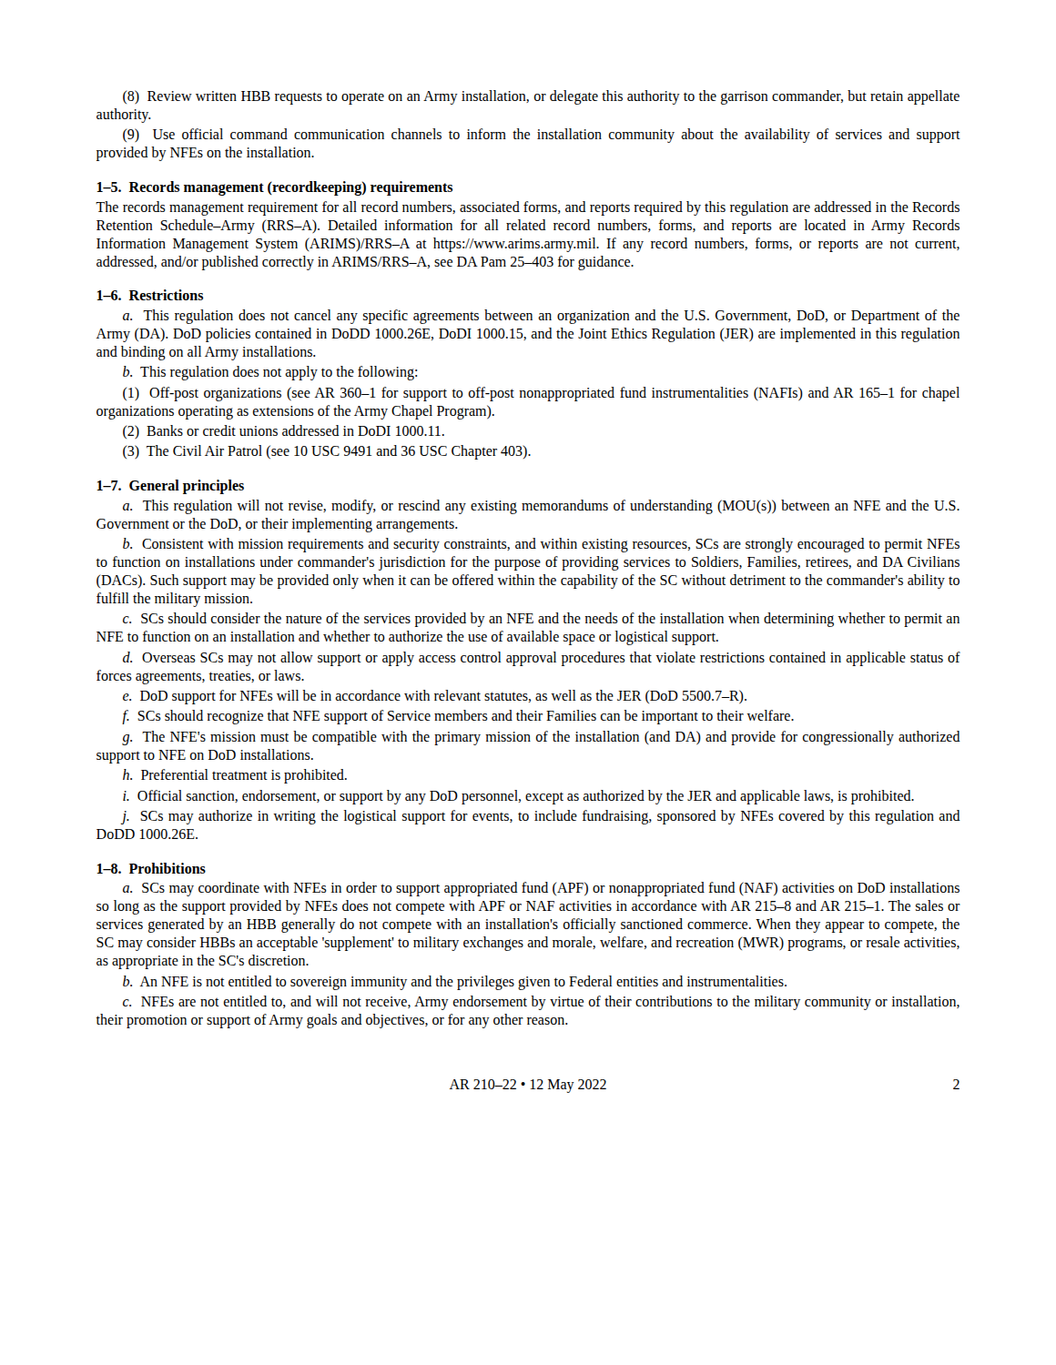(8) Review written HBB requests to operate on an Army installation, or delegate this authority to the garrison commander, but retain appellate authority.
(9) Use official command communication channels to inform the installation community about the availability of services and support provided by NFEs on the installation.
1–5. Records management (recordkeeping) requirements
The records management requirement for all record numbers, associated forms, and reports required by this regulation are addressed in the Records Retention Schedule–Army (RRS–A). Detailed information for all related record numbers, forms, and reports are located in Army Records Information Management System (ARIMS)/RRS–A at https://www.arims.army.mil. If any record numbers, forms, or reports are not current, addressed, and/or published correctly in ARIMS/RRS–A, see DA Pam 25–403 for guidance.
1–6. Restrictions
a. This regulation does not cancel any specific agreements between an organization and the U.S. Government, DoD, or Department of the Army (DA). DoD policies contained in DoDD 1000.26E, DoDI 1000.15, and the Joint Ethics Regulation (JER) are implemented in this regulation and binding on all Army installations.
b. This regulation does not apply to the following:
(1) Off-post organizations (see AR 360–1 for support to off-post nonappropriated fund instrumentalities (NAFIs) and AR 165–1 for chapel organizations operating as extensions of the Army Chapel Program).
(2) Banks or credit unions addressed in DoDI 1000.11.
(3) The Civil Air Patrol (see 10 USC 9491 and 36 USC Chapter 403).
1–7. General principles
a. This regulation will not revise, modify, or rescind any existing memorandums of understanding (MOU(s)) between an NFE and the U.S. Government or the DoD, or their implementing arrangements.
b. Consistent with mission requirements and security constraints, and within existing resources, SCs are strongly encouraged to permit NFEs to function on installations under commander's jurisdiction for the purpose of providing services to Soldiers, Families, retirees, and DA Civilians (DACs). Such support may be provided only when it can be offered within the capability of the SC without detriment to the commander's ability to fulfill the military mission.
c. SCs should consider the nature of the services provided by an NFE and the needs of the installation when determining whether to permit an NFE to function on an installation and whether to authorize the use of available space or logistical support.
d. Overseas SCs may not allow support or apply access control approval procedures that violate restrictions contained in applicable status of forces agreements, treaties, or laws.
e. DoD support for NFEs will be in accordance with relevant statutes, as well as the JER (DoD 5500.7–R).
f. SCs should recognize that NFE support of Service members and their Families can be important to their welfare.
g. The NFE's mission must be compatible with the primary mission of the installation (and DA) and provide for congressionally authorized support to NFE on DoD installations.
h. Preferential treatment is prohibited.
i. Official sanction, endorsement, or support by any DoD personnel, except as authorized by the JER and applicable laws, is prohibited.
j. SCs may authorize in writing the logistical support for events, to include fundraising, sponsored by NFEs covered by this regulation and DoDD 1000.26E.
1–8. Prohibitions
a. SCs may coordinate with NFEs in order to support appropriated fund (APF) or nonappropriated fund (NAF) activities on DoD installations so long as the support provided by NFEs does not compete with APF or NAF activities in accordance with AR 215–8 and AR 215–1. The sales or services generated by an HBB generally do not compete with an installation's officially sanctioned commerce. When they appear to compete, the SC may consider HBBs an acceptable 'supplement' to military exchanges and morale, welfare, and recreation (MWR) programs, or resale activities, as appropriate in the SC's discretion.
b. An NFE is not entitled to sovereign immunity and the privileges given to Federal entities and instrumentalities.
c. NFEs are not entitled to, and will not receive, Army endorsement by virtue of their contributions to the military community or installation, their promotion or support of Army goals and objectives, or for any other reason.
AR 210–22 • 12 May 2022 2